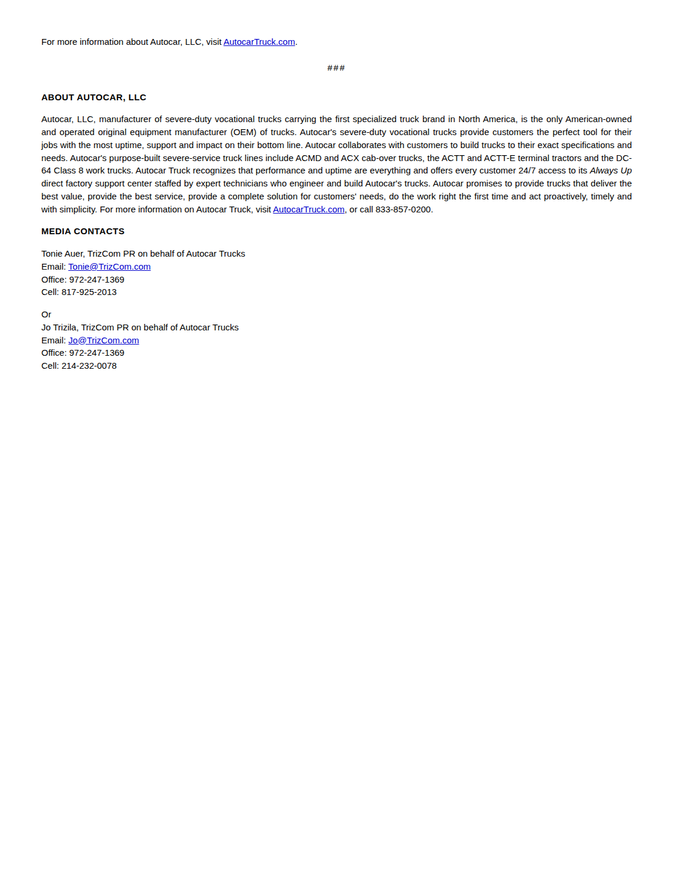For more information about Autocar, LLC, visit AutocarTruck.com.
###
ABOUT AUTOCAR, LLC
Autocar, LLC, manufacturer of severe-duty vocational trucks carrying the first specialized truck brand in North America, is the only American-owned and operated original equipment manufacturer (OEM) of trucks. Autocar's severe-duty vocational trucks provide customers the perfect tool for their jobs with the most uptime, support and impact on their bottom line. Autocar collaborates with customers to build trucks to their exact specifications and needs. Autocar's purpose-built severe-service truck lines include ACMD and ACX cab-over trucks, the ACTT and ACTT-E terminal tractors and the DC-64 Class 8 work trucks. Autocar Truck recognizes that performance and uptime are everything and offers every customer 24/7 access to its Always Up direct factory support center staffed by expert technicians who engineer and build Autocar's trucks. Autocar promises to provide trucks that deliver the best value, provide the best service, provide a complete solution for customers' needs, do the work right the first time and act proactively, timely and with simplicity. For more information on Autocar Truck, visit AutocarTruck.com, or call 833-857-0200.
MEDIA CONTACTS
Tonie Auer, TrizCom PR on behalf of Autocar Trucks
Email: Tonie@TrizCom.com
Office: 972-247-1369
Cell: 817-925-2013
Or
Jo Trizila, TrizCom PR on behalf of Autocar Trucks
Email: Jo@TrizCom.com
Office: 972-247-1369
Cell: 214-232-0078